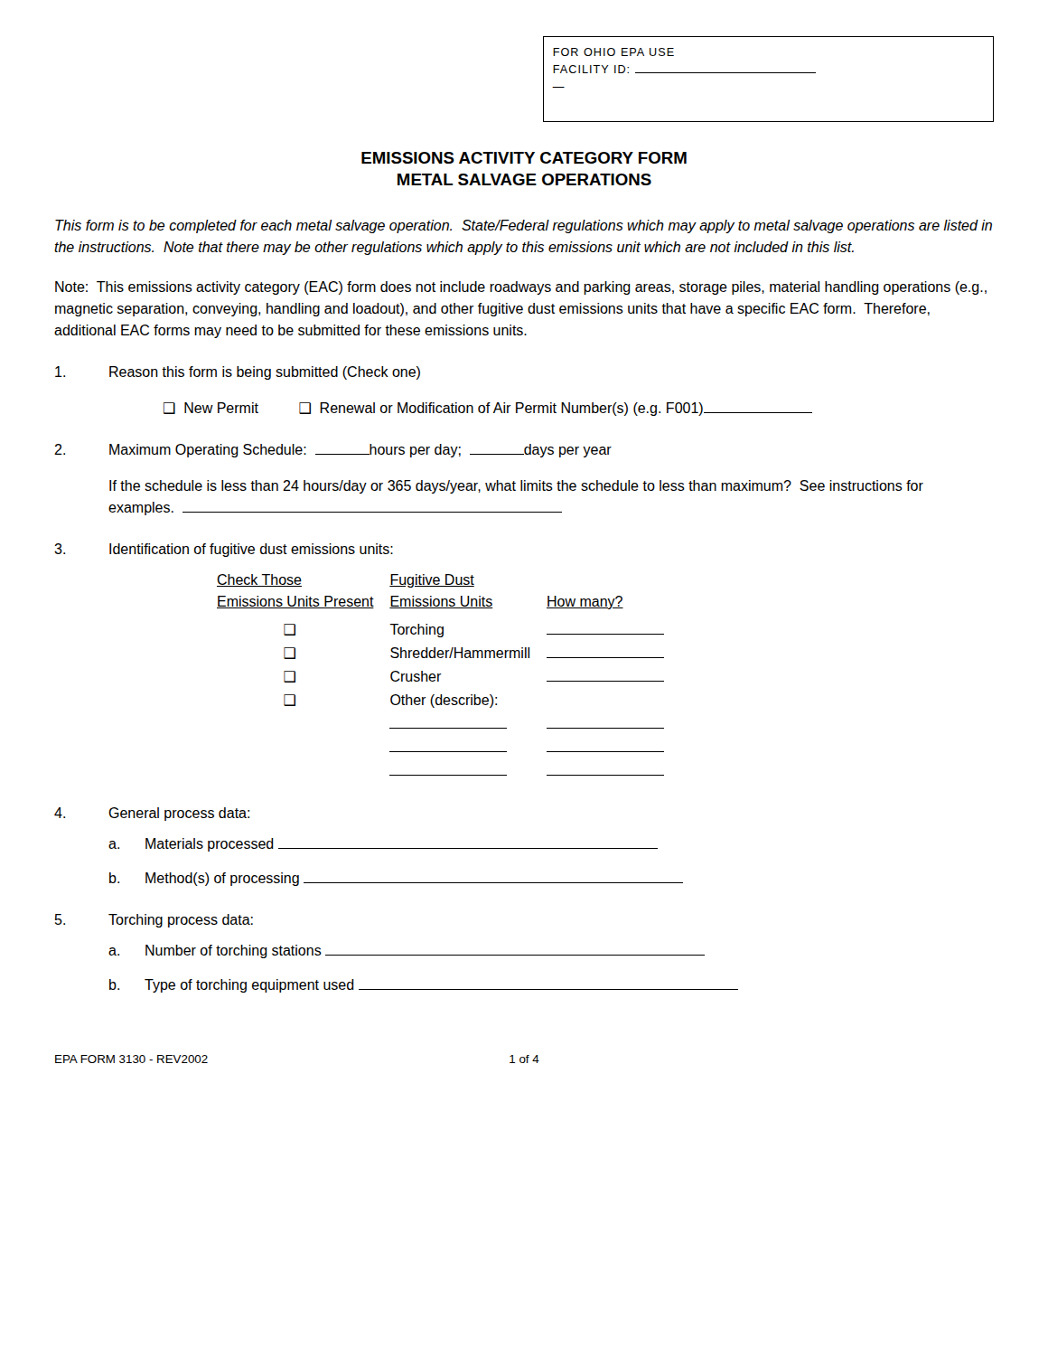FOR OHIO EPA USE FACILITY ID: —
EMISSIONS ACTIVITY CATEGORY FORM
METAL SALVAGE OPERATIONS
This form is to be completed for each metal salvage operation. State/Federal regulations which may apply to metal salvage operations are listed in the instructions. Note that there may be other regulations which apply to this emissions unit which are not included in this list.
Note: This emissions activity category (EAC) form does not include roadways and parking areas, storage piles, material handling operations (e.g., magnetic separation, conveying, handling and loadout), and other fugitive dust emissions units that have a specific EAC form. Therefore, additional EAC forms may need to be submitted for these emissions units.
1. Reason this form is being submitted (Check one)
❑ New Permit ❑ Renewal or Modification of Air Permit Number(s) (e.g. F001)
2. Maximum Operating Schedule: hours per day; days per year
If the schedule is less than 24 hours/day or 365 days/year, what limits the schedule to less than maximum? See instructions for examples.
3. Identification of fugitive dust emissions units:
| Check Those Emissions Units Present | Fugitive Dust Emissions Units | How many? |
| --- | --- | --- |
| ❑ | Torching | |
| ❑ | Shredder/Hammermill | |
| ❑ | Crusher | |
| ❑ | Other (describe): | |
4. General process data:
a. Materials processed
b. Method(s) of processing
5. Torching process data:
a. Number of torching stations
b. Type of torching equipment used
EPA FORM 3130 - REV2002 1 of 4